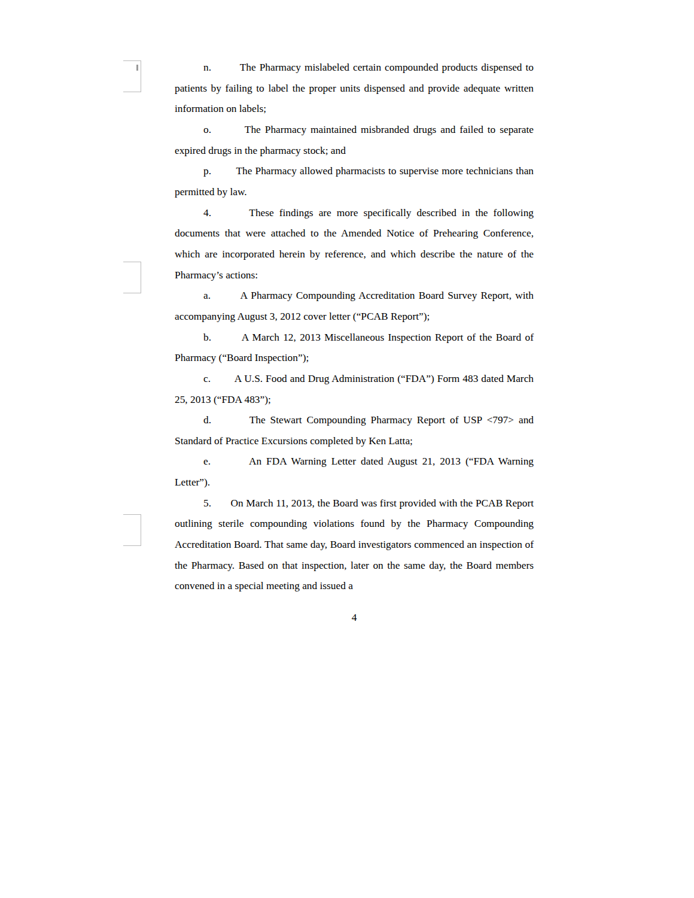n. The Pharmacy mislabeled certain compounded products dispensed to patients by failing to label the proper units dispensed and provide adequate written information on labels;
o. The Pharmacy maintained misbranded drugs and failed to separate expired drugs in the pharmacy stock; and
p. The Pharmacy allowed pharmacists to supervise more technicians than permitted by law.
4. These findings are more specifically described in the following documents that were attached to the Amended Notice of Prehearing Conference, which are incorporated herein by reference, and which describe the nature of the Pharmacy’s actions:
a. A Pharmacy Compounding Accreditation Board Survey Report, with accompanying August 3, 2012 cover letter (“PCAB Report”);
b. A March 12, 2013 Miscellaneous Inspection Report of the Board of Pharmacy (“Board Inspection”);
c. A U.S. Food and Drug Administration (“FDA”) Form 483 dated March 25, 2013 (“FDA 483”);
d. The Stewart Compounding Pharmacy Report of USP <797> and Standard of Practice Excursions completed by Ken Latta;
e. An FDA Warning Letter dated August 21, 2013 (“FDA Warning Letter”).
5. On March 11, 2013, the Board was first provided with the PCAB Report outlining sterile compounding violations found by the Pharmacy Compounding Accreditation Board. That same day, Board investigators commenced an inspection of the Pharmacy. Based on that inspection, later on the same day, the Board members convened in a special meeting and issued a
4